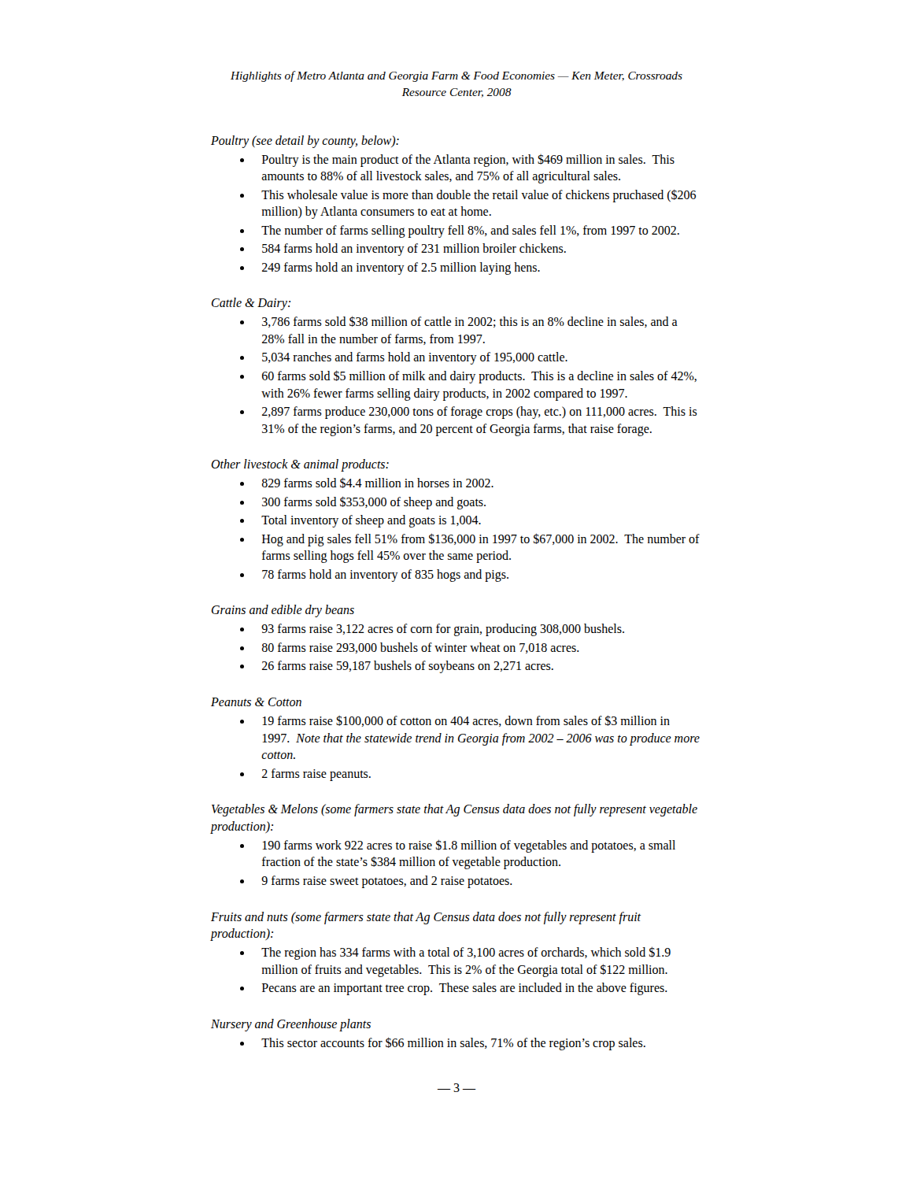Highlights of Metro Atlanta and Georgia Farm & Food Economies — Ken Meter, Crossroads Resource Center, 2008
Poultry (see detail by county, below):
Poultry is the main product of the Atlanta region, with $469 million in sales. This amounts to 88% of all livestock sales, and 75% of all agricultural sales.
This wholesale value is more than double the retail value of chickens pruchased ($206 million) by Atlanta consumers to eat at home.
The number of farms selling poultry fell 8%, and sales fell 1%, from 1997 to 2002.
584 farms hold an inventory of 231 million broiler chickens.
249 farms hold an inventory of 2.5 million laying hens.
Cattle & Dairy:
3,786 farms sold $38 million of cattle in 2002; this is an 8% decline in sales, and a 28% fall in the number of farms, from 1997.
5,034 ranches and farms hold an inventory of 195,000 cattle.
60 farms sold $5 million of milk and dairy products. This is a decline in sales of 42%, with 26% fewer farms selling dairy products, in 2002 compared to 1997.
2,897 farms produce 230,000 tons of forage crops (hay, etc.) on 111,000 acres. This is 31% of the region’s farms, and 20 percent of Georgia farms, that raise forage.
Other livestock & animal products:
829 farms sold $4.4 million in horses in 2002.
300 farms sold $353,000 of sheep and goats.
Total inventory of sheep and goats is 1,004.
Hog and pig sales fell 51% from $136,000 in 1997 to $67,000 in 2002. The number of farms selling hogs fell 45% over the same period.
78 farms hold an inventory of 835 hogs and pigs.
Grains and edible dry beans
93 farms raise 3,122 acres of corn for grain, producing 308,000 bushels.
80 farms raise 293,000 bushels of winter wheat on 7,018 acres.
26 farms raise 59,187 bushels of soybeans on 2,271 acres.
Peanuts & Cotton
19 farms raise $100,000 of cotton on 404 acres, down from sales of $3 million in 1997. Note that the statewide trend in Georgia from 2002 – 2006 was to produce more cotton.
2 farms raise peanuts.
Vegetables & Melons (some farmers state that Ag Census data does not fully represent vegetable production):
190 farms work 922 acres to raise $1.8 million of vegetables and potatoes, a small fraction of the state’s $384 million of vegetable production.
9 farms raise sweet potatoes, and 2 raise potatoes.
Fruits and nuts (some farmers state that Ag Census data does not fully represent fruit production):
The region has 334 farms with a total of 3,100 acres of orchards, which sold $1.9 million of fruits and vegetables. This is 2% of the Georgia total of $122 million.
Pecans are an important tree crop. These sales are included in the above figures.
Nursery and Greenhouse plants
This sector accounts for $66 million in sales, 71% of the region’s crop sales.
— 3 —